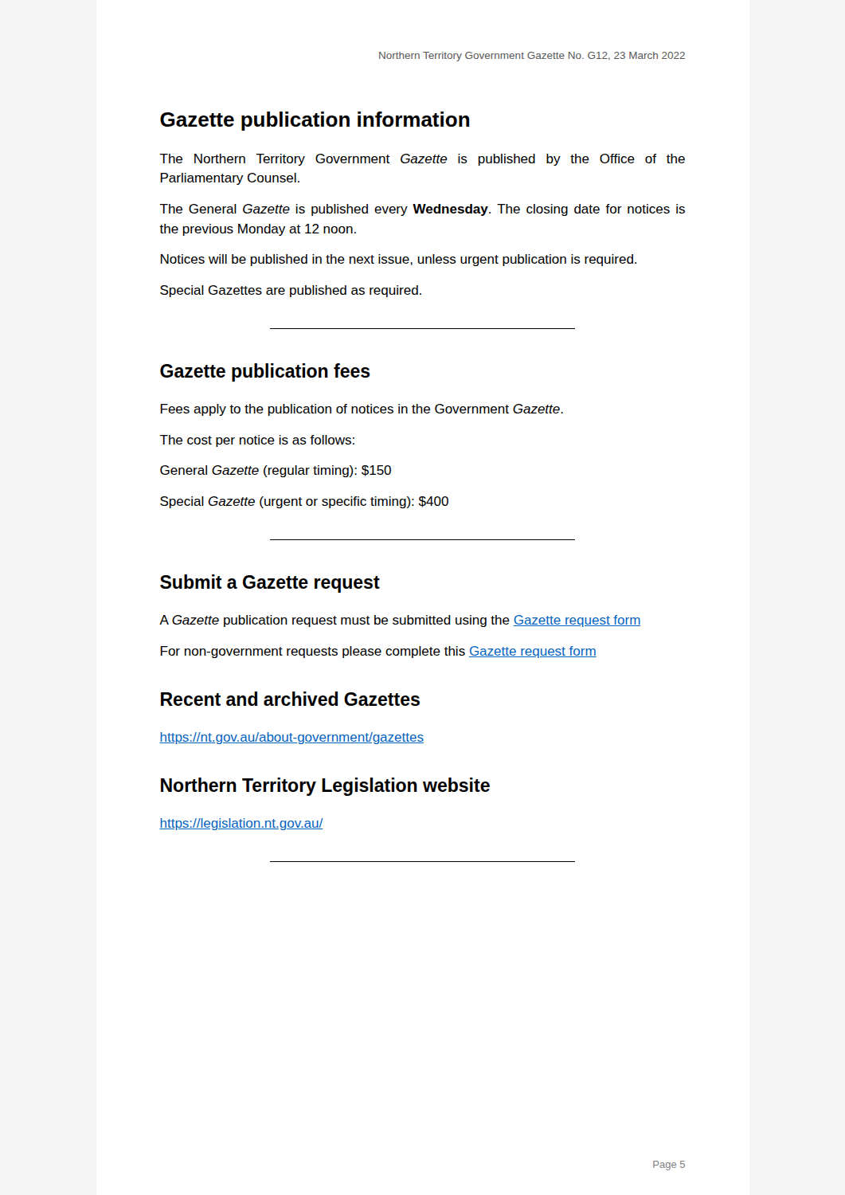Northern Territory Government Gazette No. G12, 23 March 2022
Gazette publication information
The Northern Territory Government Gazette is published by the Office of the Parliamentary Counsel.
The General Gazette is published every Wednesday. The closing date for notices is the previous Monday at 12 noon.
Notices will be published in the next issue, unless urgent publication is required.
Special Gazettes are published as required.
Gazette publication fees
Fees apply to the publication of notices in the Government Gazette.
The cost per notice is as follows:
General Gazette (regular timing): $150
Special Gazette (urgent or specific timing): $400
Submit a Gazette request
A Gazette publication request must be submitted using the Gazette request form
For non-government requests please complete this Gazette request form
Recent and archived Gazettes
https://nt.gov.au/about-government/gazettes
Northern Territory Legislation website
https://legislation.nt.gov.au/
Page 5